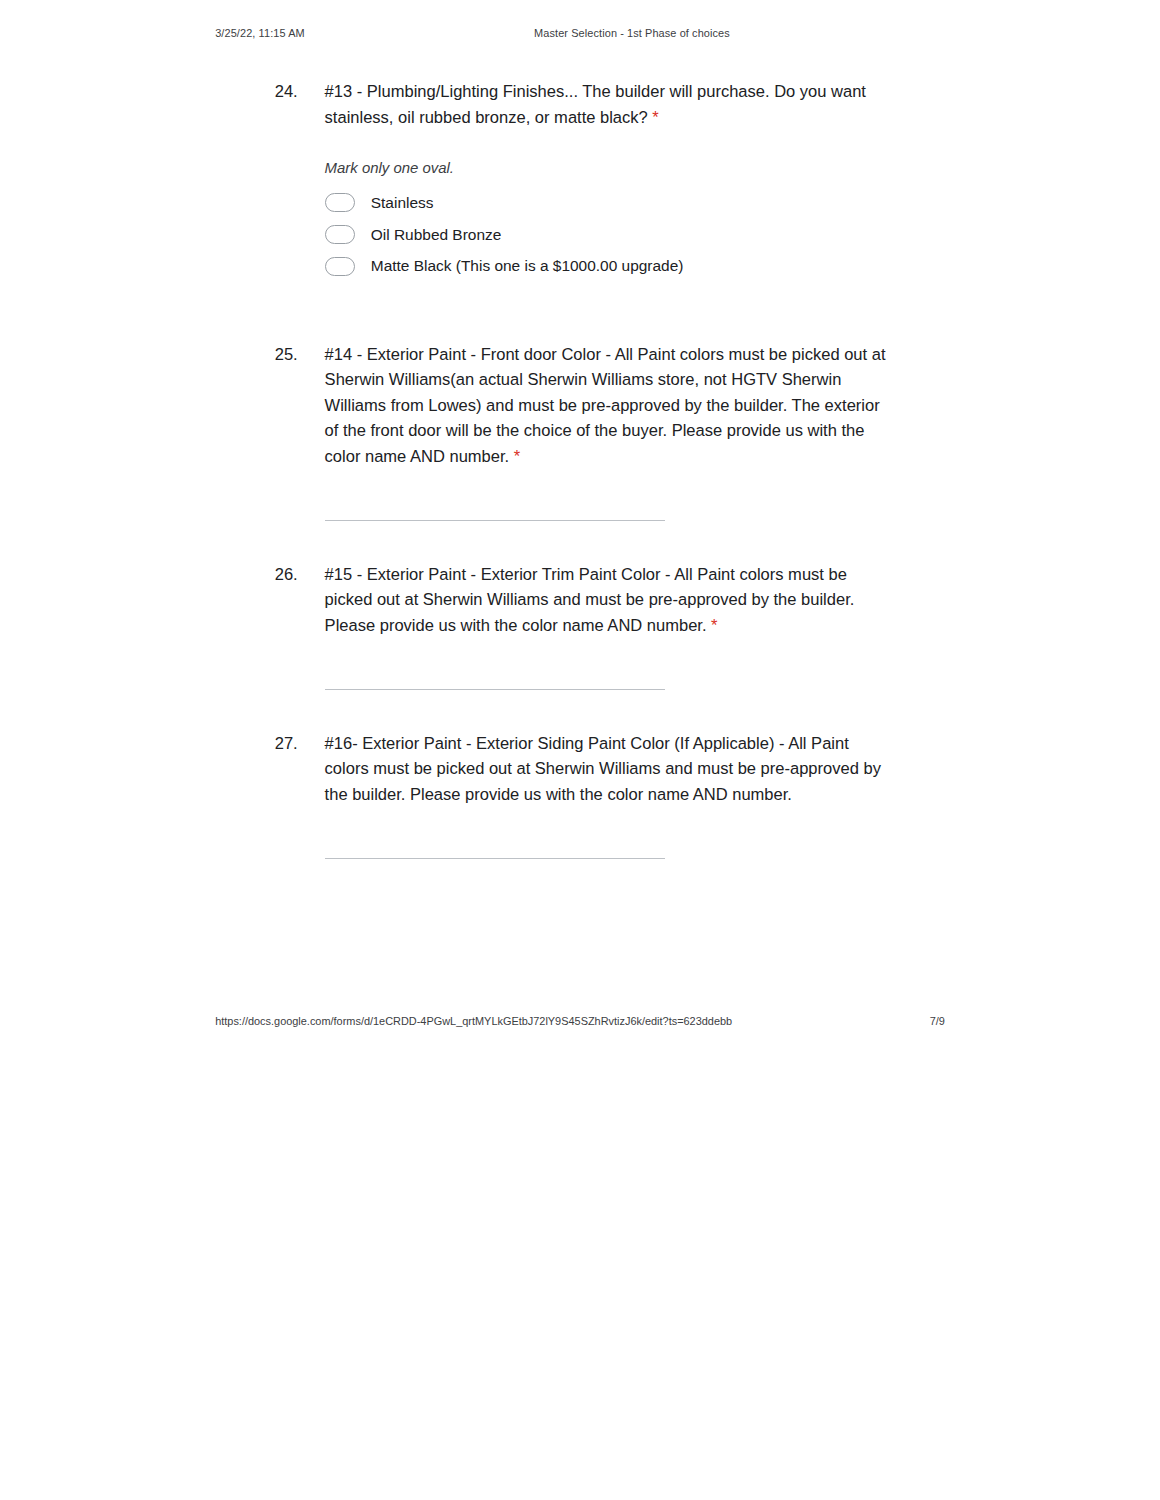3/25/22, 11:15 AM
Master Selection - 1st Phase of choices
24.
#13 - Plumbing/Lighting Finishes... The builder will purchase. Do you want stainless, oil rubbed bronze, or matte black? *
Mark only one oval.
Stainless
Oil Rubbed Bronze
Matte Black (This one is a $1000.00 upgrade)
25.
#14 - Exterior Paint - Front door Color - All Paint colors must be picked out at Sherwin Williams(an actual Sherwin Williams store, not HGTV Sherwin Williams from Lowes) and must be pre-approved by the builder. The exterior of the front door will be the choice of the buyer. Please provide us with the color name AND number. *
26.
#15 - Exterior Paint - Exterior Trim Paint Color - All Paint colors must be picked out at Sherwin Williams and must be pre-approved by the builder. Please provide us with the color name AND number. *
27.
#16- Exterior Paint - Exterior Siding Paint Color (If Applicable) - All Paint colors must be picked out at Sherwin Williams and must be pre-approved by the builder. Please provide us with the color name AND number.
https://docs.google.com/forms/d/1eCRDD-4PGwL_qrtMYLkGEtbJ72lY9S45SZhRvtizJ6k/edit?ts=623ddebb
7/9